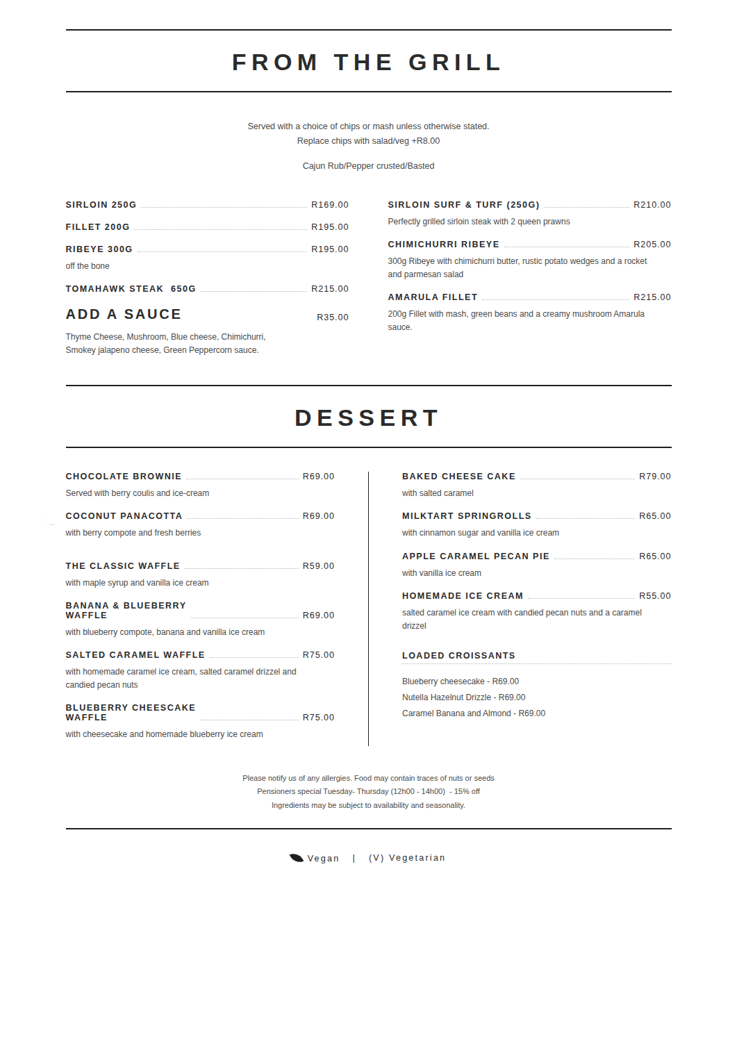From the Grill
Served with a choice of chips or mash unless otherwise stated.
Replace chips with salad/veg +R8.00 Cajun Rub/Pepper crusted/Basted
Sirloin 250g R169.00
Fillet 200g R195.00
Ribeye 300g R195.00
off the bone
Tomahawk Steak 650g R215.00
Add a Sauce R35.00
Thyme Cheese, Mushroom, Blue cheese, Chimichurri, Smokey jalapeno cheese, Green Peppercorn sauce.
Sirloin Surf & Turf (250g) R210.00
Perfectly grilled sirloin steak with 2 queen prawns
Chimichurri Ribeye R205.00
300g Ribeye with chimichurri butter, rustic potato wedges and a rocket and parmesan salad
Amarula Fillet R215.00
200g Fillet with mash, green beans and a creamy mushroom Amarula sauce.
Dessert
Chocolate Brownie R69.00
Served with berry coulis and ice-cream
Coconut Panacotta R69.00
with berry compote and fresh berries
The Classic Waffle R59.00
with maple syrup and vanilla ice cream
Banana & Blueberry
Waffle R69.00
with blueberry compote, banana and vanilla ice cream
Salted Caramel Waffle R75.00
with homemade caramel ice cream, salted caramel drizzel and candied pecan nuts
Blueberry Cheescake
Waffle R75.00
with cheesecake and homemade blueberry ice cream
Baked Cheese Cake R79.00
with salted caramel
Milktart Springrolls R65.00
with cinnamon sugar and vanilla ice cream
Apple Caramel Pecan Pie R65.00
with vanilla ice cream
Homemade Ice Cream R55.00
salted caramel ice cream with candied pecan nuts and a caramel drizzel
Loaded Croissants
Blueberry cheesecake - R69.00
Nutella Hazelnut Drizzle - R69.00
Caramel Banana and Almond - R69.00
Please notify us of any allergies. Food may contain traces of nuts or seeds
Pensioners special Tuesday- Thursday (12h00 - 14h00) - 15% off
Ingredients may be subject to availability and seasonality.
Vegan | (V) Vegetarian